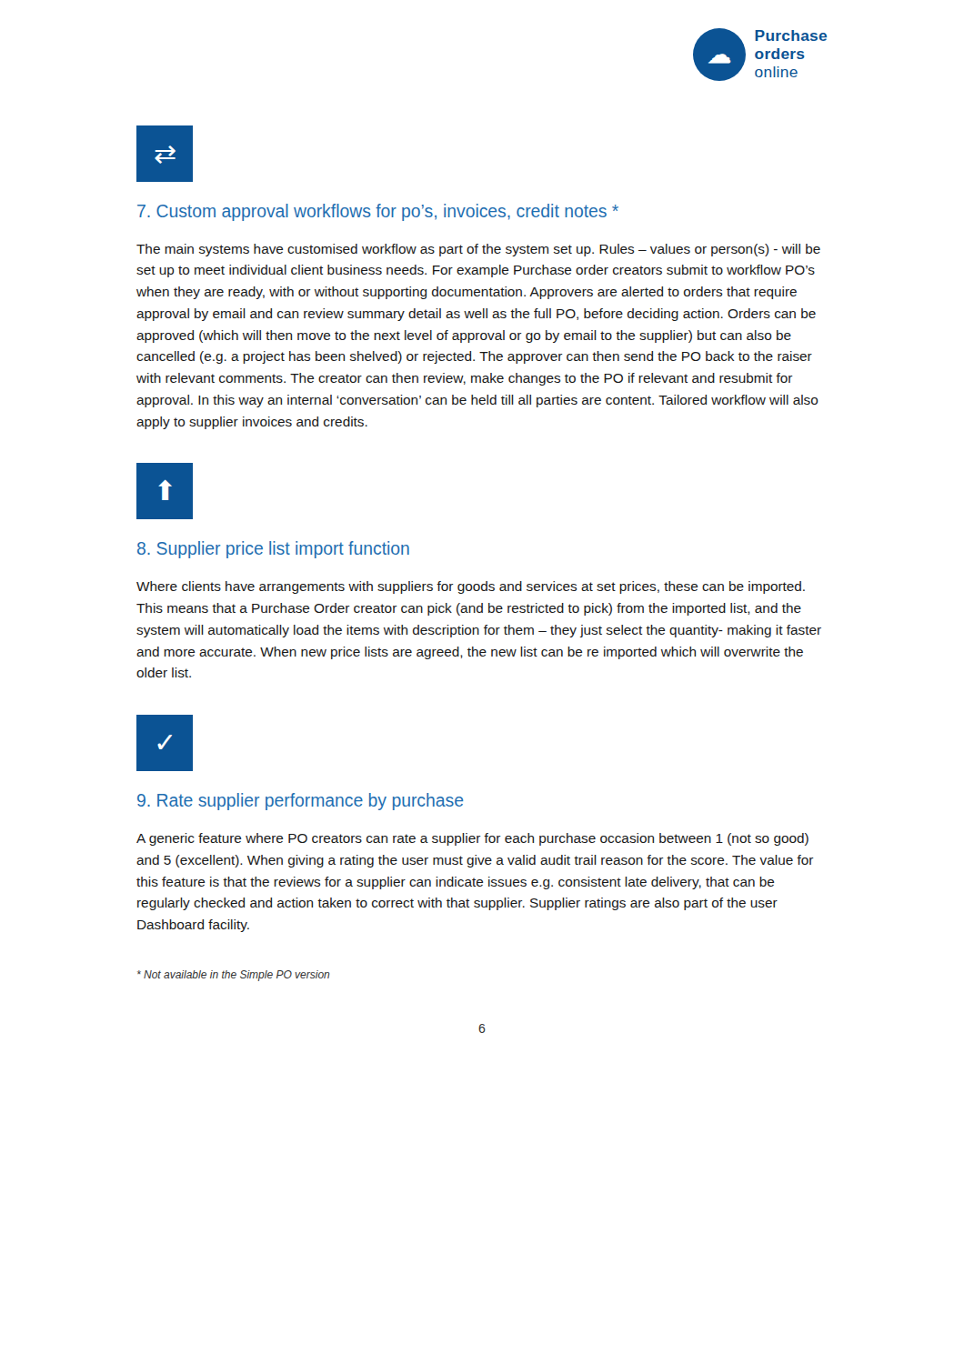☁
Purchase orders online
⇄
7. Custom approval workflows for po’s, invoices, credit notes *
The main systems have customised workflow as part of the system set up. Rules – values or person(s) - will be set up to meet individual client business needs. For example Purchase order creators submit to workflow PO’s when they are ready, with or without supporting documentation. Approvers are alerted to orders that require approval by email and can review summary detail as well as the full PO, before deciding action. Orders can be approved (which will then move to the next level of approval or go by email to the supplier) but can also be cancelled (e.g. a project has been shelved) or rejected. The approver can then send the PO back to the raiser with relevant comments. The creator can then review, make changes to the PO if relevant and resubmit for approval. In this way an internal ‘conversation’ can be held till all parties are content. Tailored workflow will also apply to supplier invoices and credits.
⬆
8. Supplier price list import function
Where clients have arrangements with suppliers for goods and services at set prices, these can be imported. This means that a Purchase Order creator can pick (and be restricted to pick) from the imported list, and the system will automatically load the items with description for them – they just select the quantity- making it faster and more accurate. When new price lists are agreed, the new list can be re imported which will overwrite the older list.
✓
9. Rate supplier performance by purchase
A generic feature where PO creators can rate a supplier for each purchase occasion between 1 (not so good) and 5 (excellent). When giving a rating the user must give a valid audit trail reason for the score. The value for this feature is that the reviews for a supplier can indicate issues e.g. consistent late delivery, that can be regularly checked and action taken to correct with that supplier. Supplier ratings are also part of the user Dashboard facility.
* Not available in the Simple PO version
6